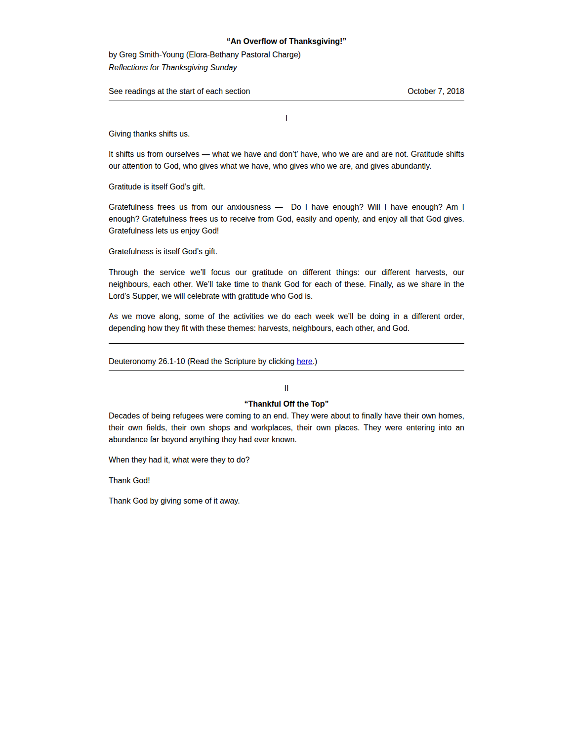“An Overflow of Thanksgiving!”
by Greg Smith-Young (Elora-Bethany Pastoral Charge)
Reflections for Thanksgiving Sunday
See readings at the start of each section October 7, 2018
I
Giving thanks shifts us.
It shifts us from ourselves — what we have and don’t’ have, who we are and are not. Gratitude shifts our attention to God, who gives what we have, who gives who we are, and gives abundantly.
Gratitude is itself God’s gift.
Gratefulness frees us from our anxiousness — Do I have enough? Will I have enough? Am I enough? Gratefulness frees us to receive from God, easily and openly, and enjoy all that God gives. Gratefulness lets us enjoy God!
Gratefulness is itself God’s gift.
Through the service we’ll focus our gratitude on different things: our different harvests, our neighbours, each other. We’ll take time to thank God for each of these. Finally, as we share in the Lord’s Supper, we will celebrate with gratitude who God is.
As we move along, some of the activities we do each week we’ll be doing in a different order, depending how they fit with these themes: harvests, neighbours, each other, and God.
Deuteronomy 26.1-10 (Read the Scripture by clicking here.)
II
“Thankful Off the Top”
Decades of being refugees were coming to an end. They were about to finally have their own homes, their own fields, their own shops and workplaces, their own places. They were entering into an abundance far beyond anything they had ever known.
When they had it, what were they to do?
Thank God!
Thank God by giving some of it away.